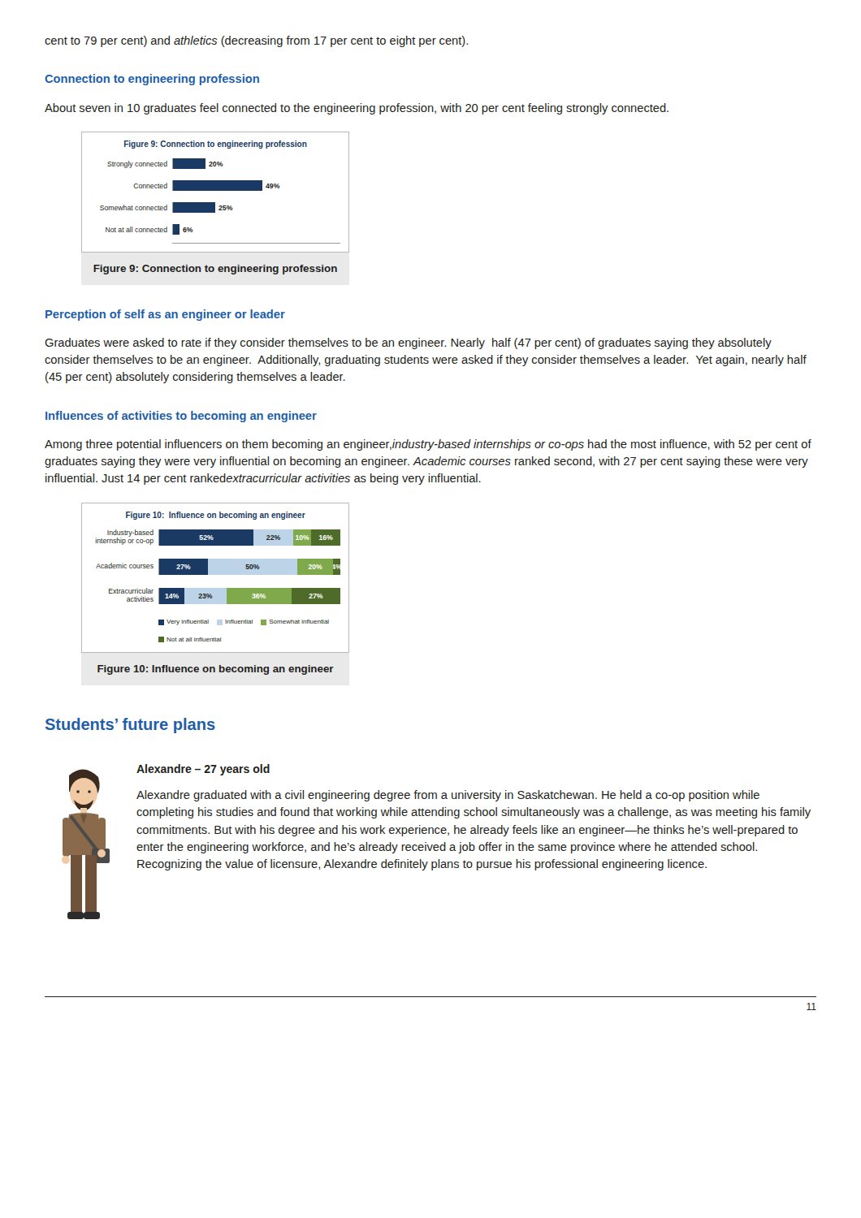cent to 79 per cent) and athletics (decreasing from 17 per cent to eight per cent).
Connection to engineering profession
About seven in 10 graduates feel connected to the engineering profession, with 20 per cent feeling strongly connected.
Figure 9: Connection to engineering profession
Strongly connected
20%
Connected
49%
Somewhat connected
25%
Not at all connected
6%
Figure 9: Connection to engineering profession
Perception of self as an engineer or leader
Graduates were asked to rate if they consider themselves to be an engineer. Nearly half (47 per cent) of graduates saying they absolutely consider themselves to be an engineer. Additionally, graduating students were asked if they consider themselves a leader. Yet again, nearly half (45 per cent) absolutely considering themselves a leader.
Influences of activities to becoming an engineer
Among three potential influencers on them becoming an engineer,industry-based internships or co-ops had the most influence, with 52 per cent of graduates saying they were very influential on becoming an engineer. Academic courses ranked second, with 27 per cent saying these were very influential. Just 14 per cent rankedextracurricular activities as being very influential.
Figure 10: Influence on becoming an engineer
Industry-based
internship or co-op
52%
22%
10%
16%
Academic courses
27%
50%
20%
4%
Extracurricular
activities
14%
23%
36%
27%
Very influential Influential Somewhat influential Not at all influential
Figure 10: Influence on becoming an engineer
Students’ future plans
Alexandre – 27 years old
Alexandre graduated with a civil engineering degree from a university in Saskatchewan. He held a co-op position while completing his studies and found that working while attending school simultaneously was a challenge, as was meeting his family commitments. But with his degree and his work experience, he already feels like an engineer—he thinks he’s well-prepared to enter the engineering workforce, and he’s already received a job offer in the same province where he attended school. Recognizing the value of licensure, Alexandre definitely plans to pursue his professional engineering licence.
11